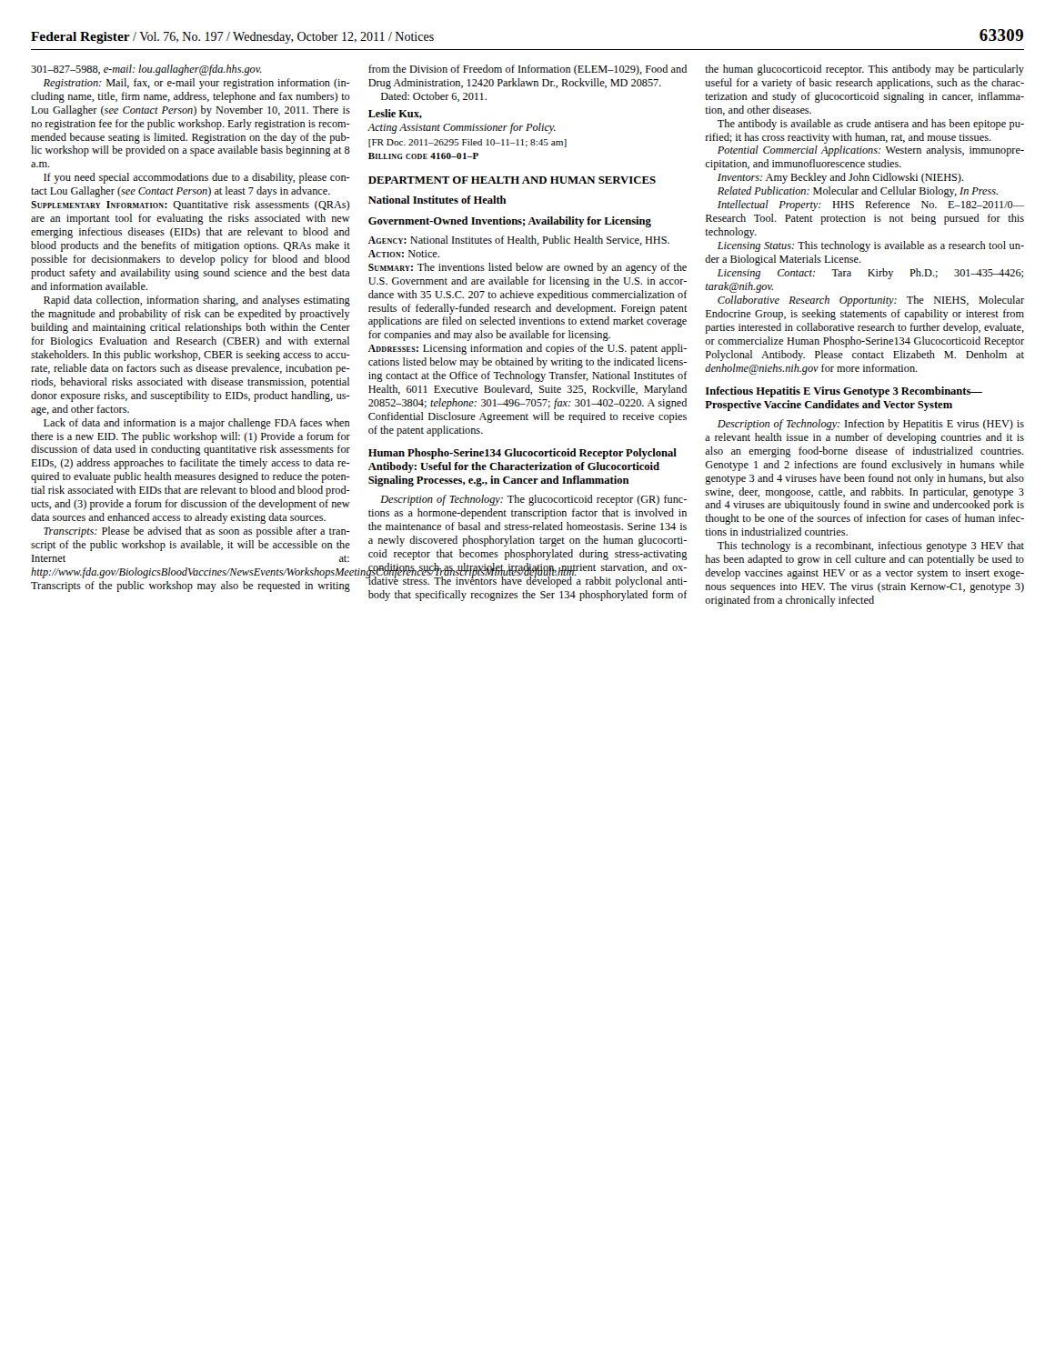Federal Register / Vol. 76, No. 197 / Wednesday, October 12, 2011 / Notices
63309
301–827–5988, e-mail: lou.gallagher@fda.hhs.gov.
Registration: Mail, fax, or e-mail your registration information (including name, title, firm name, address, telephone and fax numbers) to Lou Gallagher (see Contact Person) by November 10, 2011. There is no registration fee for the public workshop. Early registration is recommended because seating is limited. Registration on the day of the public workshop will be provided on a space available basis beginning at 8 a.m.
If you need special accommodations due to a disability, please contact Lou Gallagher (see Contact Person) at least 7 days in advance.
Supplementary Information: Quantitative risk assessments (QRAs) are an important tool for evaluating the risks associated with new emerging infectious diseases (EIDs) that are relevant to blood and blood products and the benefits of mitigation options. QRAs make it possible for decisionmakers to develop policy for blood and blood product safety and availability using sound science and the best data and information available.
Rapid data collection, information sharing, and analyses estimating the magnitude and probability of risk can be expedited by proactively building and maintaining critical relationships both within the Center for Biologics Evaluation and Research (CBER) and with external stakeholders. In this public workshop, CBER is seeking access to accurate, reliable data on factors such as disease prevalence, incubation periods, behavioral risks associated with disease transmission, potential donor exposure risks, and susceptibility to EIDs, product handling, usage, and other factors.
Lack of data and information is a major challenge FDA faces when there is a new EID. The public workshop will: (1) Provide a forum for discussion of data used in conducting quantitative risk assessments for EIDs, (2) address approaches to facilitate the timely access to data required to evaluate public health measures designed to reduce the potential risk associated with EIDs that are relevant to blood and blood products, and (3) provide a forum for discussion of the development of new data sources and enhanced access to already existing data sources.
Transcripts: Please be advised that as soon as possible after a transcript of the public workshop is available, it will be accessible on the Internet at: http://www.fda.gov/BiologicsBloodVaccines/NewsEvents/WorkshopsMeetingsConferences/TranscriptsMinutes/default.htm. Transcripts of the public workshop may also be requested in writing from the Division of Freedom of Information (ELEM–1029), Food and Drug Administration, 12420 Parklawn Dr., Rockville, MD 20857.
Dated: October 6, 2011.
Leslie Kux,
Acting Assistant Commissioner for Policy.
[FR Doc. 2011–26295 Filed 10–11–11; 8:45 am]
Billing code 4160–01–P
DEPARTMENT OF HEALTH AND HUMAN SERVICES
National Institutes of Health
Government-Owned Inventions; Availability for Licensing
Agency: National Institutes of Health, Public Health Service, HHS.
Action: Notice.
Summary: The inventions listed below are owned by an agency of the U.S. Government and are available for licensing in the U.S. in accordance with 35 U.S.C. 207 to achieve expeditious commercialization of results of federally-funded research and development. Foreign patent applications are filed on selected inventions to extend market coverage for companies and may also be available for licensing.
Addresses: Licensing information and copies of the U.S. patent applications listed below may be obtained by writing to the indicated licensing contact at the Office of Technology Transfer, National Institutes of Health, 6011 Executive Boulevard, Suite 325, Rockville, Maryland 20852–3804; telephone: 301–496–7057; fax: 301–402–0220. A signed Confidential Disclosure Agreement will be required to receive copies of the patent applications.
Human Phospho-Serine134 Glucocorticoid Receptor Polyclonal Antibody: Useful for the Characterization of Glucocorticoid Signaling Processes, e.g., in Cancer and Inflammation
Description of Technology: The glucocorticoid receptor (GR) functions as a hormone-dependent transcription factor that is involved in the maintenance of basal and stress-related homeostasis. Serine 134 is a newly discovered phosphorylation target on the human glucocorticoid receptor that becomes phosphorylated during stress-activating conditions such as ultraviolet irradiation, nutrient starvation, and oxidative stress. The inventors have developed a rabbit polyclonal antibody that specifically recognizes the Ser 134 phosphorylated form of the human glucocorticoid receptor. This antibody may be particularly useful for a variety of basic research applications, such as the characterization and study of glucocorticoid signaling in cancer, inflammation, and other diseases.
The antibody is available as crude antisera and has been epitope purified; it has cross reactivity with human, rat, and mouse tissues.
Potential Commercial Applications: Western analysis, immunoprecipitation, and immunofluorescence studies.
Inventors: Amy Beckley and John Cidlowski (NIEHS).
Related Publication: Molecular and Cellular Biology, In Press.
Intellectual Property: HHS Reference No. E–182–2011/0—Research Tool. Patent protection is not being pursued for this technology.
Licensing Status: This technology is available as a research tool under a Biological Materials License.
Licensing Contact: Tara Kirby Ph.D.; 301–435–4426; tarak@nih.gov.
Collaborative Research Opportunity: The NIEHS, Molecular Endocrine Group, is seeking statements of capability or interest from parties interested in collaborative research to further develop, evaluate, or commercialize Human Phospho-Serine134 Glucocorticoid Receptor Polyclonal Antibody. Please contact Elizabeth M. Denholm at denholme@niehs.nih.gov for more information.
Infectious Hepatitis E Virus Genotype 3 Recombinants—Prospective Vaccine Candidates and Vector System
Description of Technology: Infection by Hepatitis E virus (HEV) is a relevant health issue in a number of developing countries and it is also an emerging food-borne disease of industrialized countries. Genotype 1 and 2 infections are found exclusively in humans while genotype 3 and 4 viruses have been found not only in humans, but also swine, deer, mongoose, cattle, and rabbits. In particular, genotype 3 and 4 viruses are ubiquitously found in swine and undercooked pork is thought to be one of the sources of infection for cases of human infections in industrialized countries.
This technology is a recombinant, infectious genotype 3 HEV that has been adapted to grow in cell culture and can potentially be used to develop vaccines against HEV or as a vector system to insert exogenous sequences into HEV. The virus (strain Kernow-C1, genotype 3) originated from a chronically infected